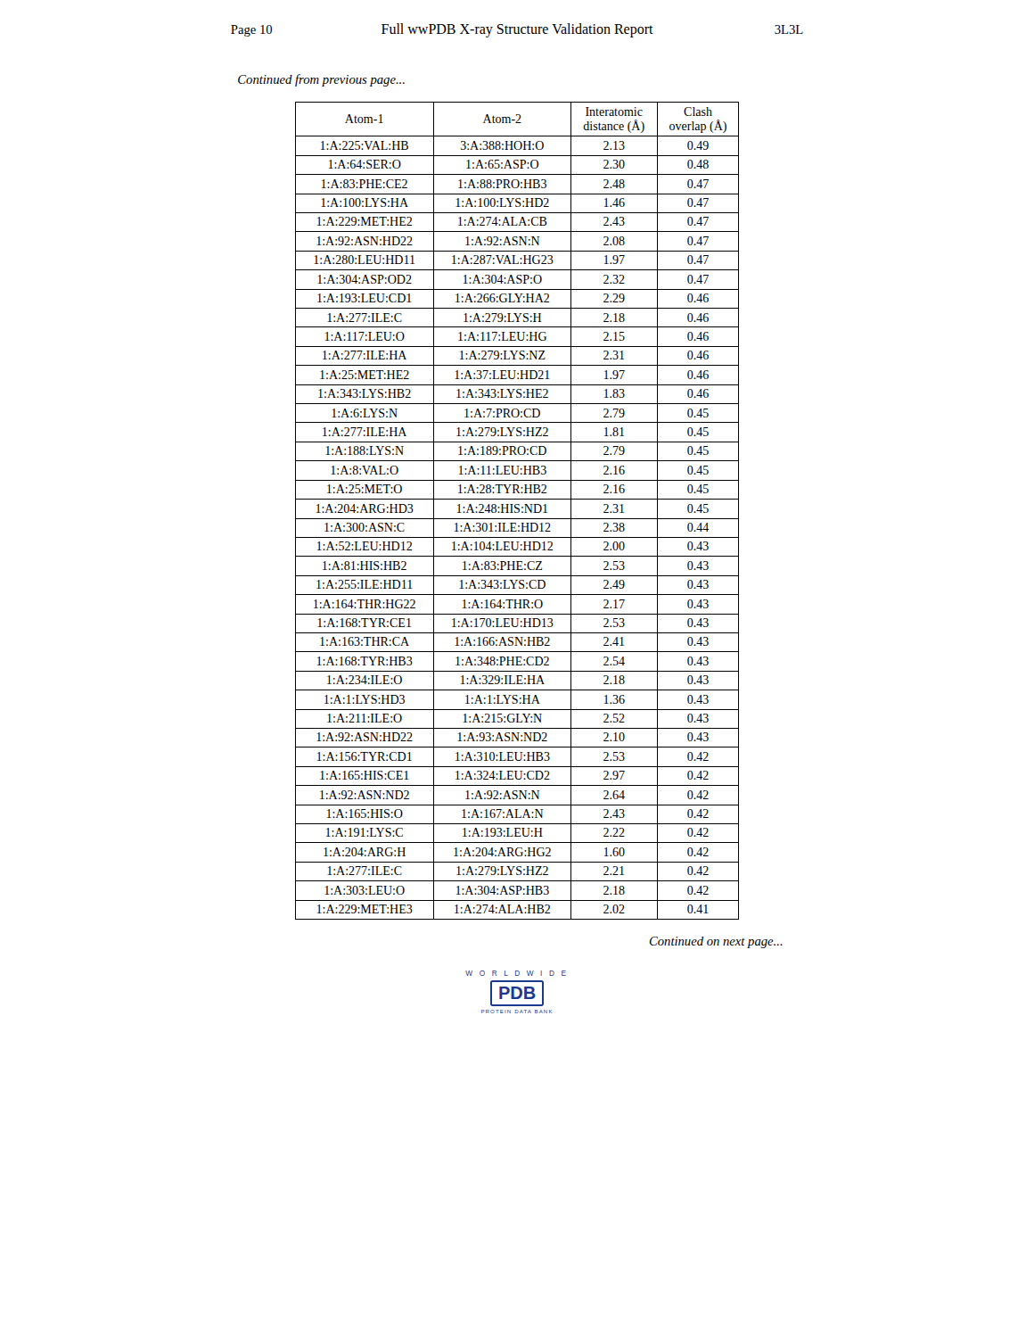Page 10
Full wwPDB X-ray Structure Validation Report
3L3L
Continued from previous page...
| Atom-1 | Atom-2 | Interatomic distance (Å) | Clash overlap (Å) |
| --- | --- | --- | --- |
| 1:A:225:VAL:HB | 3:A:388:HOH:O | 2.13 | 0.49 |
| 1:A:64:SER:O | 1:A:65:ASP:O | 2.30 | 0.48 |
| 1:A:83:PHE:CE2 | 1:A:88:PRO:HB3 | 2.48 | 0.47 |
| 1:A:100:LYS:HA | 1:A:100:LYS:HD2 | 1.46 | 0.47 |
| 1:A:229:MET:HE2 | 1:A:274:ALA:CB | 2.43 | 0.47 |
| 1:A:92:ASN:HD22 | 1:A:92:ASN:N | 2.08 | 0.47 |
| 1:A:280:LEU:HD11 | 1:A:287:VAL:HG23 | 1.97 | 0.47 |
| 1:A:304:ASP:OD2 | 1:A:304:ASP:O | 2.32 | 0.47 |
| 1:A:193:LEU:CD1 | 1:A:266:GLY:HA2 | 2.29 | 0.46 |
| 1:A:277:ILE:C | 1:A:279:LYS:H | 2.18 | 0.46 |
| 1:A:117:LEU:O | 1:A:117:LEU:HG | 2.15 | 0.46 |
| 1:A:277:ILE:HA | 1:A:279:LYS:NZ | 2.31 | 0.46 |
| 1:A:25:MET:HE2 | 1:A:37:LEU:HD21 | 1.97 | 0.46 |
| 1:A:343:LYS:HB2 | 1:A:343:LYS:HE2 | 1.83 | 0.46 |
| 1:A:6:LYS:N | 1:A:7:PRO:CD | 2.79 | 0.45 |
| 1:A:277:ILE:HA | 1:A:279:LYS:HZ2 | 1.81 | 0.45 |
| 1:A:188:LYS:N | 1:A:189:PRO:CD | 2.79 | 0.45 |
| 1:A:8:VAL:O | 1:A:11:LEU:HB3 | 2.16 | 0.45 |
| 1:A:25:MET:O | 1:A:28:TYR:HB2 | 2.16 | 0.45 |
| 1:A:204:ARG:HD3 | 1:A:248:HIS:ND1 | 2.31 | 0.45 |
| 1:A:300:ASN:C | 1:A:301:ILE:HD12 | 2.38 | 0.44 |
| 1:A:52:LEU:HD12 | 1:A:104:LEU:HD12 | 2.00 | 0.43 |
| 1:A:81:HIS:HB2 | 1:A:83:PHE:CZ | 2.53 | 0.43 |
| 1:A:255:ILE:HD11 | 1:A:343:LYS:CD | 2.49 | 0.43 |
| 1:A:164:THR:HG22 | 1:A:164:THR:O | 2.17 | 0.43 |
| 1:A:168:TYR:CE1 | 1:A:170:LEU:HD13 | 2.53 | 0.43 |
| 1:A:163:THR:CA | 1:A:166:ASN:HB2 | 2.41 | 0.43 |
| 1:A:168:TYR:HB3 | 1:A:348:PHE:CD2 | 2.54 | 0.43 |
| 1:A:234:ILE:O | 1:A:329:ILE:HA | 2.18 | 0.43 |
| 1:A:1:LYS:HD3 | 1:A:1:LYS:HA | 1.36 | 0.43 |
| 1:A:211:ILE:O | 1:A:215:GLY:N | 2.52 | 0.43 |
| 1:A:92:ASN:HD22 | 1:A:93:ASN:ND2 | 2.10 | 0.43 |
| 1:A:156:TYR:CD1 | 1:A:310:LEU:HB3 | 2.53 | 0.42 |
| 1:A:165:HIS:CE1 | 1:A:324:LEU:CD2 | 2.97 | 0.42 |
| 1:A:92:ASN:ND2 | 1:A:92:ASN:N | 2.64 | 0.42 |
| 1:A:165:HIS:O | 1:A:167:ALA:N | 2.43 | 0.42 |
| 1:A:191:LYS:C | 1:A:193:LEU:H | 2.22 | 0.42 |
| 1:A:204:ARG:H | 1:A:204:ARG:HG2 | 1.60 | 0.42 |
| 1:A:277:ILE:C | 1:A:279:LYS:HZ2 | 2.21 | 0.42 |
| 1:A:303:LEU:O | 1:A:304:ASP:HB3 | 2.18 | 0.42 |
| 1:A:229:MET:HE3 | 1:A:274:ALA:HB2 | 2.02 | 0.41 |
Continued on next page...
W O R L D W I D E
PDB
PROTEIN DATA BANK